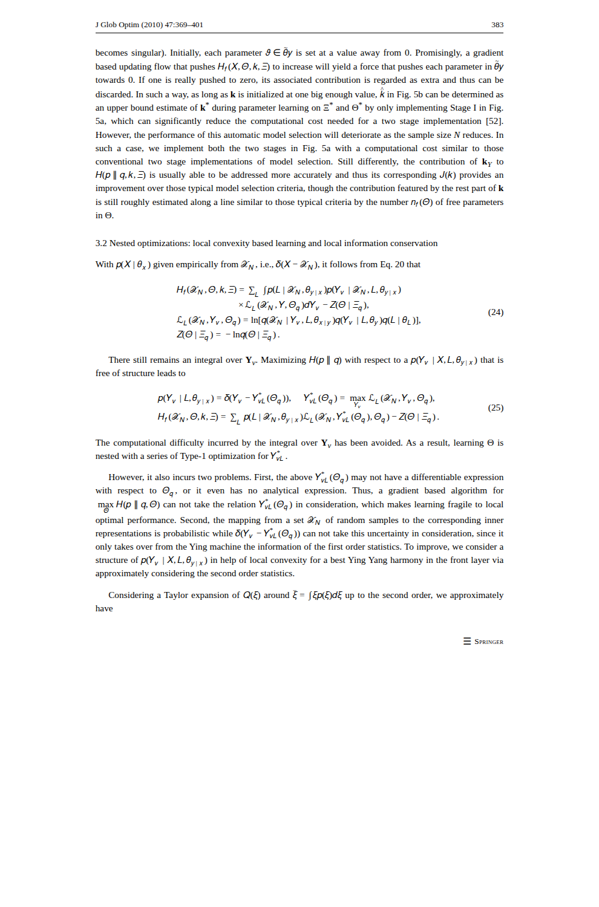J Glob Optim (2010) 47:369–401 383
becomes singular). Initially, each parameter ϑ∈θ~y is set at a value away from 0. Promisingly, a gradient based updating flow that pushes Hf(X,Θ,k,Ξ) to increase will yield a force that pushes each parameter in θ~y towards 0. If one is really pushed to zero, its associated contribution is regarded as extra and thus can be discarded. In such a way, as long as k is initialized at one big enough value, k^ in Fig. 5b can be determined as an upper bound estimate of k* during parameter learning on Ξ* and Θ* by only implementing Stage I in Fig. 5a, which can significantly reduce the computational cost needed for a two stage implementation [52]. However, the performance of this automatic model selection will deteriorate as the sample size N reduces. In such a case, we implement both the two stages in Fig. 5a with a computational cost similar to those conventional two stage implementations of model selection. Still differently, the contribution of kY to H(p∥q,k,Ξ) is usually able to be addressed more accurately and thus its corresponding J(k) provides an improvement over those typical model selection criteria, though the contribution featured by the rest part of k is still roughly estimated along a line similar to those typical criteria by the number nf(Θ) of free parameters in Θ.
3.2 Nested optimizations: local convexity based learning and local information conservation
With p(X|θx) given empirically from 𝒳N, i.e., δ(X−𝒳N), it follows from Eq. 20 that
Hf (𝒳N,Θ,k,Ξ) = ∑L ∫ p(L|𝒳N,θy|x) p(Yv|𝒳N,L,θy|x) × ℒL (𝒳N,Y,Θq) dYv − Z(Θ|Ξq), ℒL (𝒳N,Yv,Θq) = ln [ q(𝒳N|Yv,L,θx|y) q(Yv|L,θy) q(L|θL) ], Z(Θ|Ξq) = − ln q(Θ|Ξq). (24)
There still remains an integral over Yv. Maximizing H(p∥q) with respect to a p(Yv|X,L,θy|x) that is free of structure leads to
p(Yv|L,θy|x) = δ(Yv−YvL*(Θq)), YvL*(Θq) = maxYv ℒL(𝒳N,Yv,Θq), Hf(𝒳N,Θ,k,Ξ) = ∑L p(L|𝒳N,θy|x) ℒL(𝒳N,YvL*(Θq),Θq) − Z(Θ|Ξq). (25)
The computational difficulty incurred by the integral over Yv has been avoided. As a result, learning Θ is nested with a series of Type-1 optimization for YvL*.
However, it also incurs two problems. First, the above YvL*(Θq) may not have a differentiable expression with respect to Θq, or it even has no analytical expression. Thus, a gradient based algorithm for maxΘH(p∥q,Θ) can not take the relation YvL*(Θq) in consideration, which makes learning fragile to local optimal performance. Second, the mapping from a set 𝒳N of random samples to the corresponding inner representations is probabilistic while δ(Yv−YvL*(Θq)) can not take this uncertainty in consideration, since it only takes over from the Ying machine the information of the first order statistics. To improve, we consider a structure of p(Yv|X,L,θy|x) in help of local convexity for a best Ying Yang harmony in the front layer via approximately considering the second order statistics.
Considering a Taylor expansion of Q(ξ) around ξ¯=∫ξp(ξ)dξ up to the second order, we approximately have
☰Springer